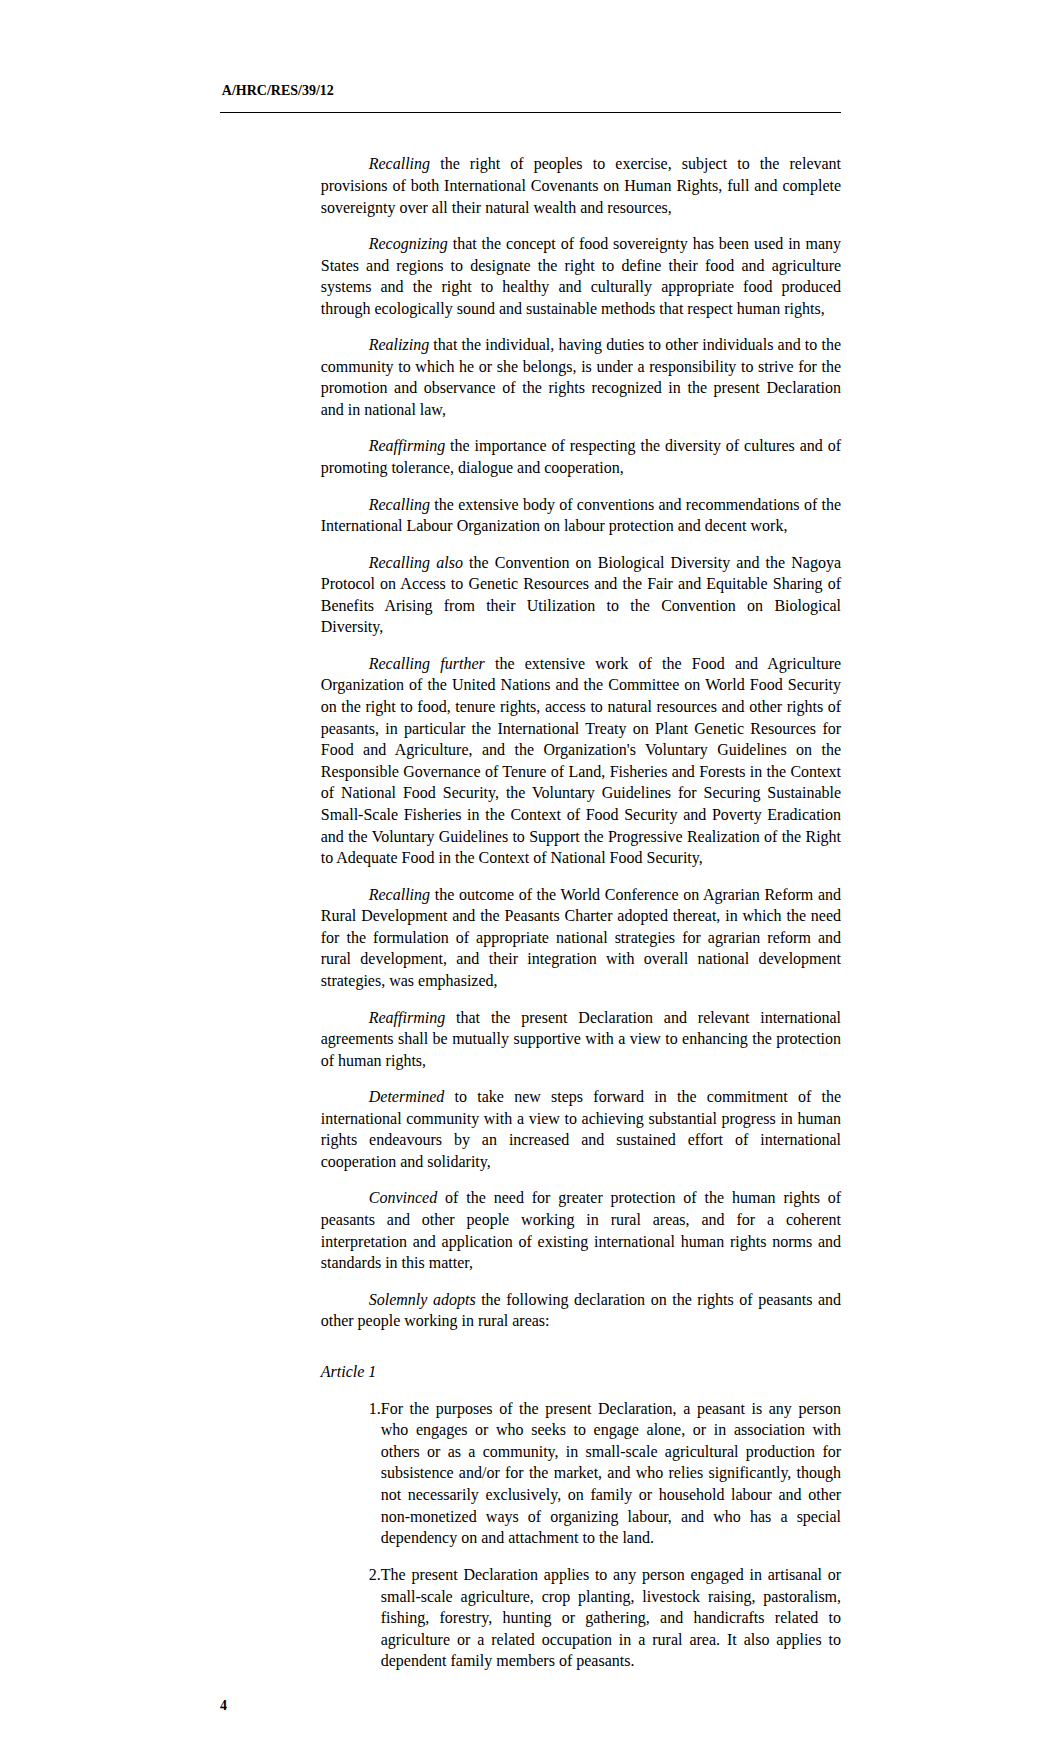A/HRC/RES/39/12
Recalling the right of peoples to exercise, subject to the relevant provisions of both International Covenants on Human Rights, full and complete sovereignty over all their natural wealth and resources,
Recognizing that the concept of food sovereignty has been used in many States and regions to designate the right to define their food and agriculture systems and the right to healthy and culturally appropriate food produced through ecologically sound and sustainable methods that respect human rights,
Realizing that the individual, having duties to other individuals and to the community to which he or she belongs, is under a responsibility to strive for the promotion and observance of the rights recognized in the present Declaration and in national law,
Reaffirming the importance of respecting the diversity of cultures and of promoting tolerance, dialogue and cooperation,
Recalling the extensive body of conventions and recommendations of the International Labour Organization on labour protection and decent work,
Recalling also the Convention on Biological Diversity and the Nagoya Protocol on Access to Genetic Resources and the Fair and Equitable Sharing of Benefits Arising from their Utilization to the Convention on Biological Diversity,
Recalling further the extensive work of the Food and Agriculture Organization of the United Nations and the Committee on World Food Security on the right to food, tenure rights, access to natural resources and other rights of peasants, in particular the International Treaty on Plant Genetic Resources for Food and Agriculture, and the Organization's Voluntary Guidelines on the Responsible Governance of Tenure of Land, Fisheries and Forests in the Context of National Food Security, the Voluntary Guidelines for Securing Sustainable Small-Scale Fisheries in the Context of Food Security and Poverty Eradication and the Voluntary Guidelines to Support the Progressive Realization of the Right to Adequate Food in the Context of National Food Security,
Recalling the outcome of the World Conference on Agrarian Reform and Rural Development and the Peasants Charter adopted thereat, in which the need for the formulation of appropriate national strategies for agrarian reform and rural development, and their integration with overall national development strategies, was emphasized,
Reaffirming that the present Declaration and relevant international agreements shall be mutually supportive with a view to enhancing the protection of human rights,
Determined to take new steps forward in the commitment of the international community with a view to achieving substantial progress in human rights endeavours by an increased and sustained effort of international cooperation and solidarity,
Convinced of the need for greater protection of the human rights of peasants and other people working in rural areas, and for a coherent interpretation and application of existing international human rights norms and standards in this matter,
Solemnly adopts the following declaration on the rights of peasants and other people working in rural areas:
Article 1
1.
For the purposes of the present Declaration, a peasant is any person who engages or who seeks to engage alone, or in association with others or as a community, in small-scale agricultural production for subsistence and/or for the market, and who relies significantly, though not necessarily exclusively, on family or household labour and other non-monetized ways of organizing labour, and who has a special dependency on and attachment to the land.
2.
The present Declaration applies to any person engaged in artisanal or small-scale agriculture, crop planting, livestock raising, pastoralism, fishing, forestry, hunting or gathering, and handicrafts related to agriculture or a related occupation in a rural area. It also applies to dependent family members of peasants.
4